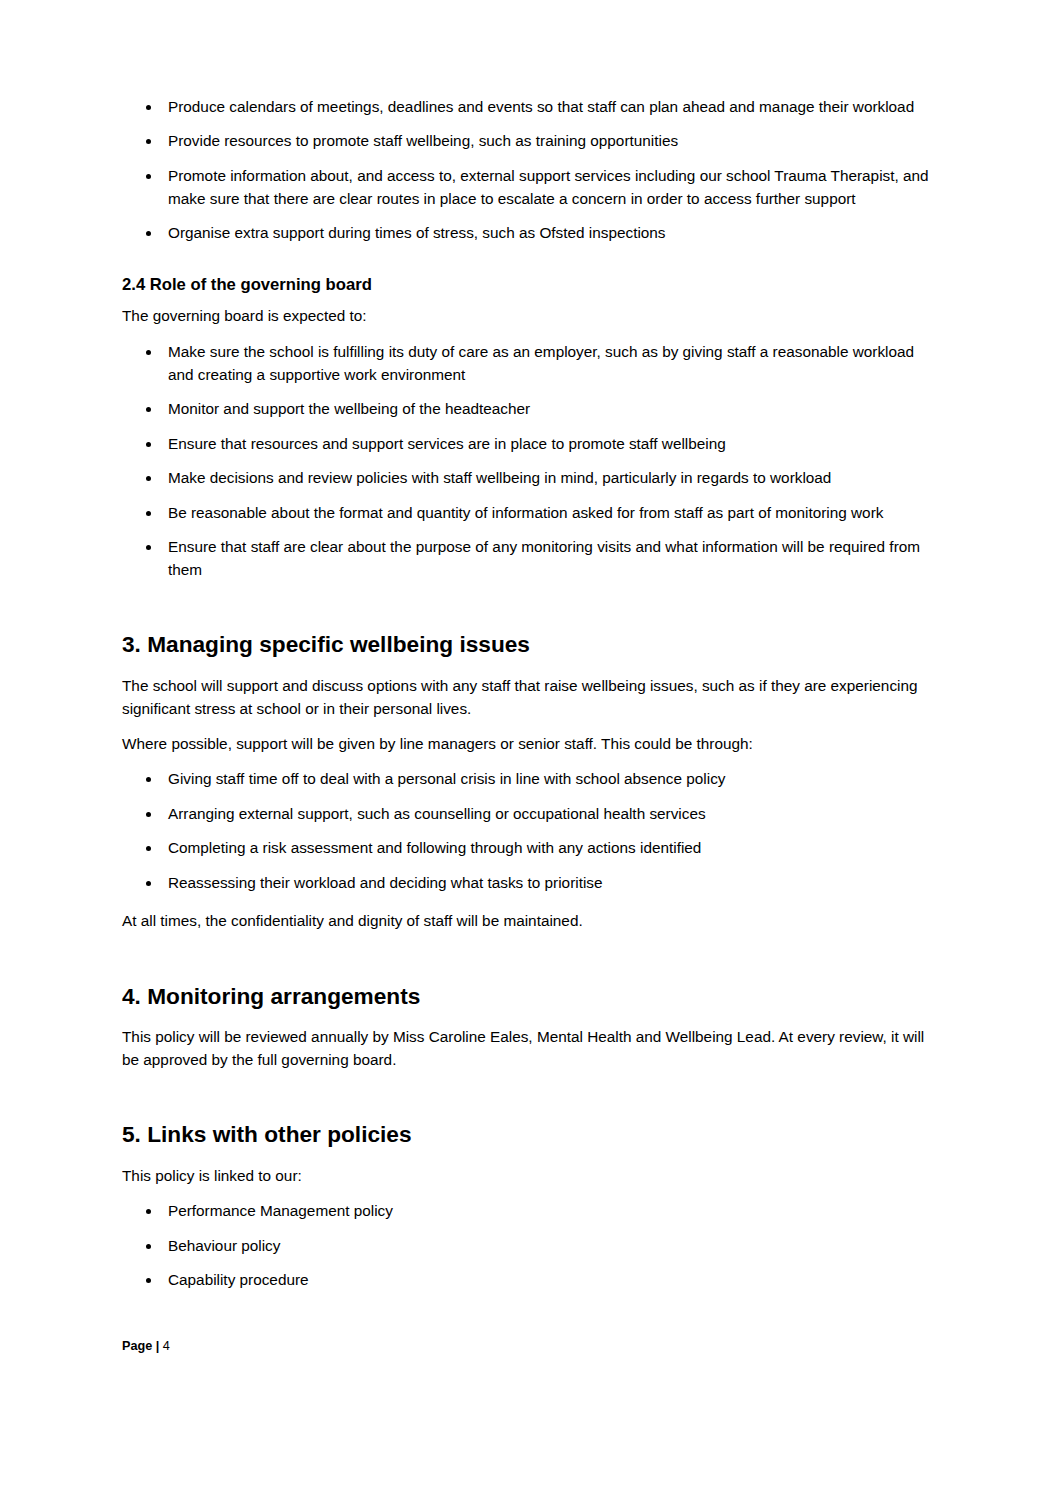Produce calendars of meetings, deadlines and events so that staff can plan ahead and manage their workload
Provide resources to promote staff wellbeing, such as training opportunities
Promote information about, and access to, external support services including our school Trauma Therapist, and make sure that there are clear routes in place to escalate a concern in order to access further support
Organise extra support during times of stress, such as Ofsted inspections
2.4 Role of the governing board
The governing board is expected to:
Make sure the school is fulfilling its duty of care as an employer, such as by giving staff a reasonable workload and creating a supportive work environment
Monitor and support the wellbeing of the headteacher
Ensure that resources and support services are in place to promote staff wellbeing
Make decisions and review policies with staff wellbeing in mind, particularly in regards to workload
Be reasonable about the format and quantity of information asked for from staff as part of monitoring work
Ensure that staff are clear about the purpose of any monitoring visits and what information will be required from them
3. Managing specific wellbeing issues
The school will support and discuss options with any staff that raise wellbeing issues, such as if they are experiencing significant stress at school or in their personal lives.
Where possible, support will be given by line managers or senior staff. This could be through:
Giving staff time off to deal with a personal crisis in line with school absence policy
Arranging external support, such as counselling or occupational health services
Completing a risk assessment and following through with any actions identified
Reassessing their workload and deciding what tasks to prioritise
At all times, the confidentiality and dignity of staff will be maintained.
4. Monitoring arrangements
This policy will be reviewed annually by Miss Caroline Eales, Mental Health and Wellbeing Lead. At every review, it will be approved by the full governing board.
5. Links with other policies
This policy is linked to our:
Performance Management policy
Behaviour policy
Capability procedure
Page | 4